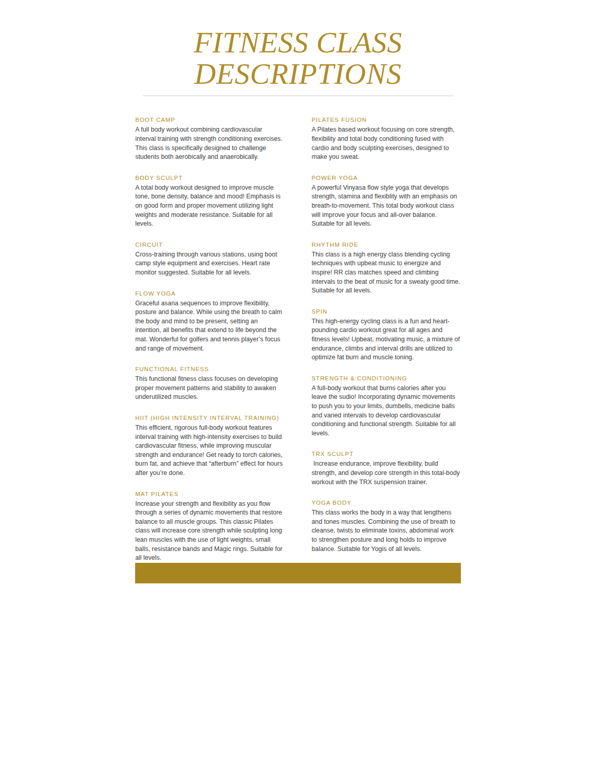FITNESS CLASS DESCRIPTIONS
Boot Camp
A full body workout combining cardiovascular interval training with strength conditioning exercises. This class is specifically designed to challenge students both aerobically and anaerobically.
Body Sculpt
A total body workout designed to improve muscle tone, bone density, balance and mood! Emphasis is on good form and proper movement utilizing light weights and moderate resistance. Suitable for all levels.
Circuit
Cross-training through various stations, using boot camp style equipment and exercises. Heart rate monitor suggested. Suitable for all levels.
Flow Yoga
Graceful asana sequences to improve flexibility, posture and balance. While using the breath to calm the body and mind to be present, setting an intention, all benefits that extend to life beyond the mat. Wonderful for golfers and tennis player’s focus and range of movement.
Functional Fitness
This functional fitness class focuses on developing proper movement patterns and stability to awaken underutilized muscles.
HIIT (High Intensity Interval Training)
This efficient, rigorous full-body workout features interval training with high-intensity exercises to build cardiovascular fitness, while improving muscular strength and endurance! Get ready to torch calories, burn fat, and achieve that “afterburn” effect for hours after you’re done.
Mat Pilates
Increase your strength and flexibility as you flow through a series of dynamic movements that restore balance to all muscle groups. This classic Pilates class will increase core strength while sculpting long lean muscles with the use of light weights, small balls, resistance bands and Magic rings. Suitable for all levels.
Pilates Fusion
A Pilates based workout focusing on core strength, flexibility and total body conditioning fused with cardio and body sculpting exercises, designed to make you sweat.
Power Yoga
A powerful Vinyasa flow style yoga that develops strength, stamina and flexiblity with an emphasis on breath-to-movement. This total body workout class will improve your focus and all-over balance. Suitable for all levels.
Rhythm Ride
This class is a high energy class blending cycling techniques with upbeat music to energize and inspire! RR clas matches speed and climbing intervals to the beat of music for a sweaty good time. Suitable for all levels.
Spin
This high-energy cycling class is a fun and heart-pounding cardio workout great for all ages and fitness levels! Upbeat, motivating music, a mixture of endurance, climbs and interval drills are utilized to optimize fat burn and muscle toning.
Strength & Conditioning
A full-body workout that burns calories after you leave the sudio! Incorporating dynamic movements to push you to your limits, dumbells, medicine balls and varied intervals to develop cardiovascular conditioning and functional strength. Suitable for all levels.
TRX Sculpt
Increase endurance, improve flexibility, build strength, and develop core strength in this total-body workout with the TRX suspension trainer.
Yoga Body
This class works the body in a way that lengthens and tones muscles. Combining the use of breath to cleanse, twists to eliminate toxins, abdominal work to strengthen posture and long holds to improve balance. Suitable for Yogis of all levels.